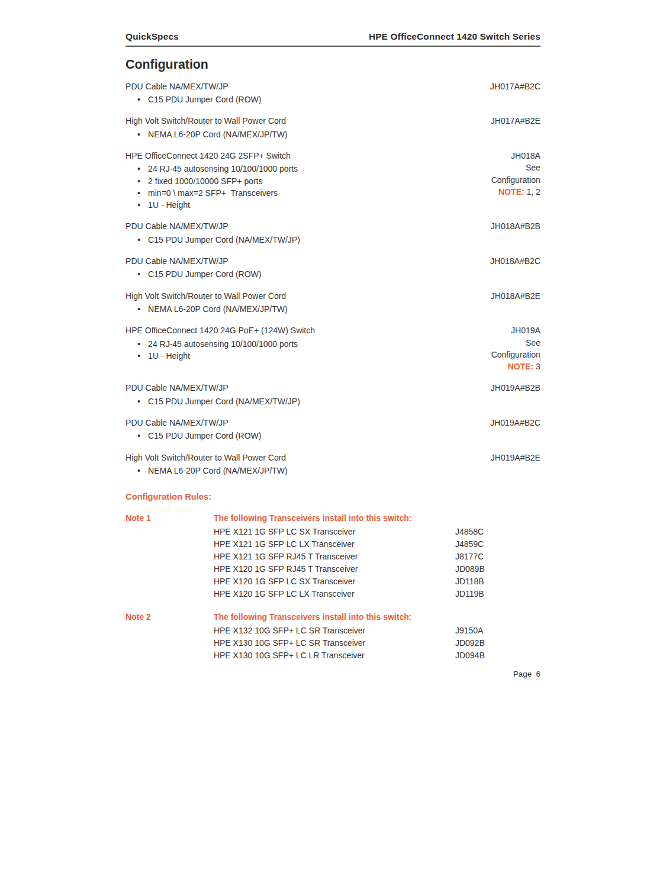QuickSpecs
HPE OfficeConnect 1420 Switch Series
Configuration
PDU Cable NA/MEX/TW/JP
C15 PDU Jumper Cord (ROW)
JH017A#B2C
High Volt Switch/Router to Wall Power Cord
NEMA L6-20P Cord (NA/MEX/JP/TW)
JH017A#B2E
HPE OfficeConnect 1420 24G 2SFP+ Switch
24 RJ-45 autosensing 10/100/1000 ports
2 fixed 1000/10000 SFP+ ports
min=0 \ max=2 SFP+ Transceivers
1U - Height
JH018A See Configuration NOTE: 1, 2
PDU Cable NA/MEX/TW/JP
C15 PDU Jumper Cord (NA/MEX/TW/JP)
JH018A#B2B
PDU Cable NA/MEX/TW/JP
C15 PDU Jumper Cord (ROW)
JH018A#B2C
High Volt Switch/Router to Wall Power Cord
NEMA L6-20P Cord (NA/MEX/JP/TW)
JH018A#B2E
HPE OfficeConnect 1420 24G PoE+ (124W) Switch
24 RJ-45 autosensing 10/100/1000 ports
1U - Height
JH019A See Configuration NOTE: 3
PDU Cable NA/MEX/TW/JP
C15 PDU Jumper Cord (NA/MEX/TW/JP)
JH019A#B2B
PDU Cable NA/MEX/TW/JP
C15 PDU Jumper Cord (ROW)
JH019A#B2C
High Volt Switch/Router to Wall Power Cord
NEMA L6-20P Cord (NA/MEX/JP/TW)
JH019A#B2E
Configuration Rules:
Note 1
The following Transceivers install into this switch:
| HPE X121 1G SFP LC SX Transceiver | J4858C |
| HPE X121 1G SFP LC LX Transceiver | J4859C |
| HPE X121 1G SFP RJ45 T Transceiver | J8177C |
| HPE X120 1G SFP RJ45 T Transceiver | JD089B |
| HPE X120 1G SFP LC SX Transceiver | JD118B |
| HPE X120 1G SFP LC LX Transceiver | JD119B |
Note 2
The following Transceivers install into this switch:
| HPE X132 10G SFP+ LC SR Transceiver | J9150A |
| HPE X130 10G SFP+ LC SR Transceiver | JD092B |
| HPE X130 10G SFP+ LC LR Transceiver | JD094B |
Page 6